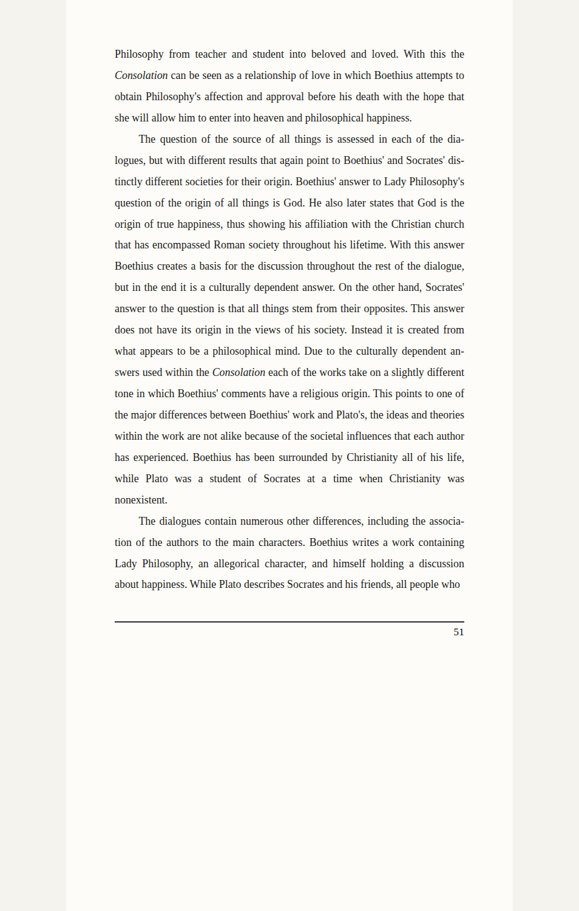Philosophy from teacher and student into beloved and loved. With this the Consolation can be seen as a relationship of love in which Boethius attempts to obtain Philosophy's affection and approval before his death with the hope that she will allow him to enter into heaven and philosophical happiness.
The question of the source of all things is assessed in each of the dialogues, but with different results that again point to Boethius' and Socrates' distinctly different societies for their origin. Boethius' answer to Lady Philosophy's question of the origin of all things is God. He also later states that God is the origin of true happiness, thus showing his affiliation with the Christian church that has encompassed Roman society throughout his lifetime. With this answer Boethius creates a basis for the discussion throughout the rest of the dialogue, but in the end it is a culturally dependent answer. On the other hand, Socrates' answer to the question is that all things stem from their opposites. This answer does not have its origin in the views of his society. Instead it is created from what appears to be a philosophical mind. Due to the culturally dependent answers used within the Consolation each of the works take on a slightly different tone in which Boethius' comments have a religious origin. This points to one of the major differences between Boethius' work and Plato's, the ideas and theories within the work are not alike because of the societal influences that each author has experienced. Boethius has been surrounded by Christianity all of his life, while Plato was a student of Socrates at a time when Christianity was nonexistent.
The dialogues contain numerous other differences, including the association of the authors to the main characters. Boethius writes a work containing Lady Philosophy, an allegorical character, and himself holding a discussion about happiness. While Plato describes Socrates and his friends, all people who
51